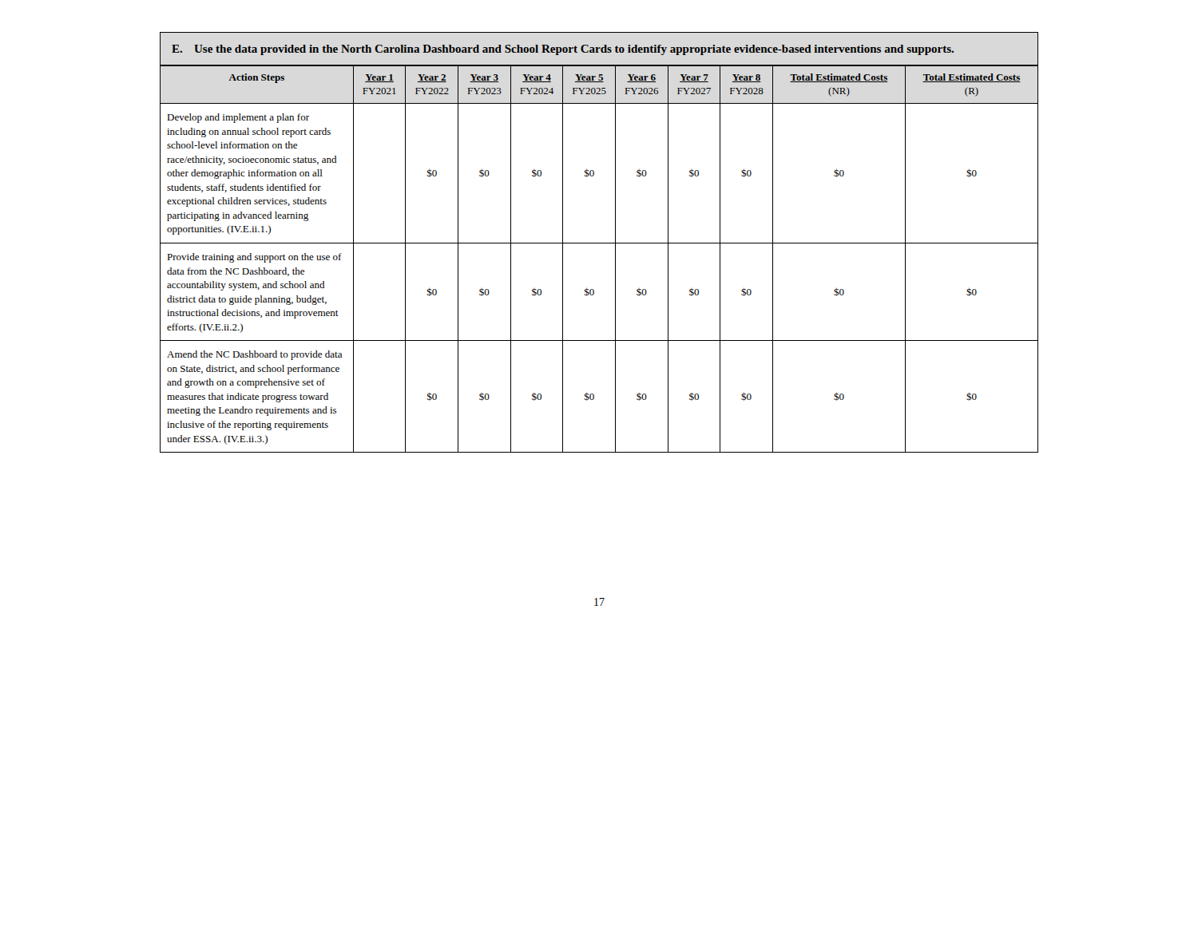E. Use the data provided in the North Carolina Dashboard and School Report Cards to identify appropriate evidence-based interventions and supports.
| Action Steps | Year 1 FY2021 | Year 2 FY2022 | Year 3 FY2023 | Year 4 FY2024 | Year 5 FY2025 | Year 6 FY2026 | Year 7 FY2027 | Year 8 FY2028 | Total Estimated Costs (NR) | Total Estimated Costs (R) |
| --- | --- | --- | --- | --- | --- | --- | --- | --- | --- | --- |
| Develop and implement a plan for including on annual school report cards school-level information on the race/ethnicity, socioeconomic status, and other demographic information on all students, staff, students identified for exceptional children services, students participating in advanced learning opportunities. (IV.E.ii.1.) | | $0 | $0 | $0 | $0 | $0 | $0 | $0 | $0 | $0 |
| Provide training and support on the use of data from the NC Dashboard, the accountability system, and school and district data to guide planning, budget, instructional decisions, and improvement efforts. (IV.E.ii.2.) | | $0 | $0 | $0 | $0 | $0 | $0 | $0 | $0 | $0 |
| Amend the NC Dashboard to provide data on State, district, and school performance and growth on a comprehensive set of measures that indicate progress toward meeting the Leandro requirements and is inclusive of the reporting requirements under ESSA. (IV.E.ii.3.) | | $0 | $0 | $0 | $0 | $0 | $0 | $0 | $0 | $0 |
17